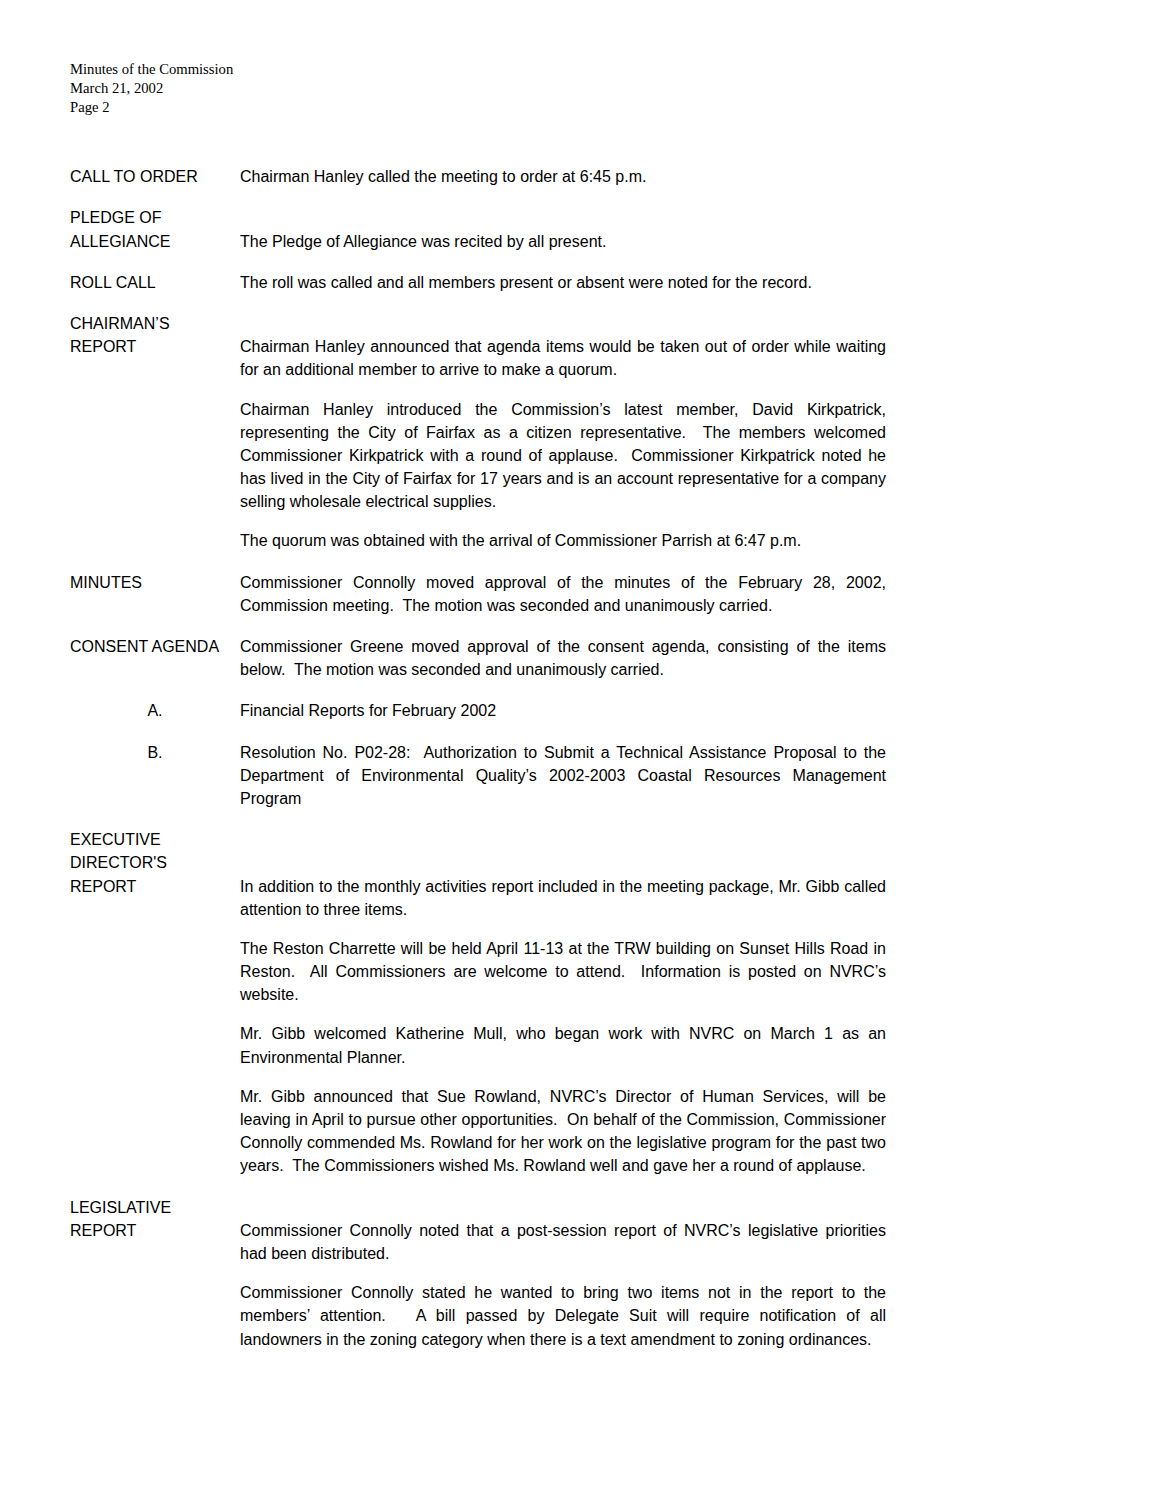Minutes of the Commission
March 21, 2002
Page 2
| CALL TO ORDER | Chairman Hanley called the meeting to order at 6:45 p.m. |
| PLEDGE OF ALLEGIANCE | The Pledge of Allegiance was recited by all present. |
| ROLL CALL | The roll was called and all members present or absent were noted for the record. |
| CHAIRMAN’S REPORT | Chairman Hanley announced that agenda items would be taken out of order while waiting for an additional member to arrive to make a quorum. Chairman Hanley introduced the Commission’s latest member, David Kirkpatrick, representing the City of Fairfax as a citizen representative. The members welcomed Commissioner Kirkpatrick with a round of applause. Commissioner Kirkpatrick noted he has lived in the City of Fairfax for 17 years and is an account representative for a company selling wholesale electrical supplies. The quorum was obtained with the arrival of Commissioner Parrish at 6:47 p.m. |
| MINUTES | Commissioner Connolly moved approval of the minutes of the February 28, 2002, Commission meeting. The motion was seconded and unanimously carried. |
| CONSENT AGENDA | Commissioner Greene moved approval of the consent agenda, consisting of the items below. The motion was seconded and unanimously carried. |
| A. | Financial Reports for February 2002 |
| B. | Resolution No. P02-28: Authorization to Submit a Technical Assistance Proposal to the Department of Environmental Quality’s 2002-2003 Coastal Resources Management Program |
| EXECUTIVE DIRECTOR'S REPORT | In addition to the monthly activities report included in the meeting package, Mr. Gibb called attention to three items. The Reston Charrette will be held April 11-13 at the TRW building on Sunset Hills Road in Reston. All Commissioners are welcome to attend. Information is posted on NVRC’s website. Mr. Gibb welcomed Katherine Mull, who began work with NVRC on March 1 as an Environmental Planner. Mr. Gibb announced that Sue Rowland, NVRC’s Director of Human Services, will be leaving in April to pursue other opportunities. On behalf of the Commission, Commissioner Connolly commended Ms. Rowland for her work on the legislative program for the past two years. The Commissioners wished Ms. Rowland well and gave her a round of applause. |
| LEGISLATIVE REPORT | Commissioner Connolly noted that a post-session report of NVRC’s legislative priorities had been distributed. Commissioner Connolly stated he wanted to bring two items not in the report to the members’ attention. A bill passed by Delegate Suit will require notification of all landowners in the zoning category when there is a text amendment to zoning ordinances. |